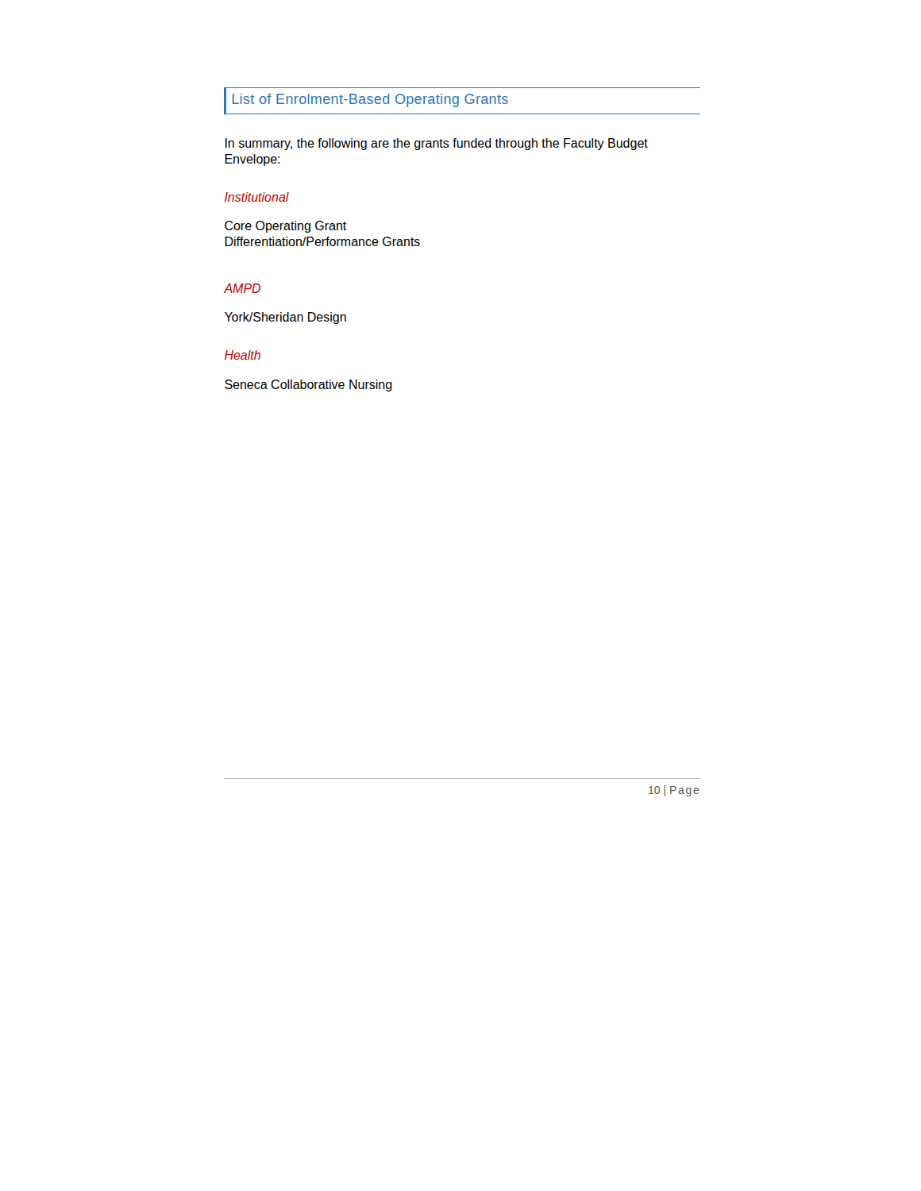List of Enrolment-Based Operating Grants
In summary, the following are the grants funded through the Faculty Budget Envelope:
Institutional
Core Operating Grant
Differentiation/Performance Grants
AMPD
York/Sheridan Design
Health
Seneca Collaborative Nursing
10 | Page